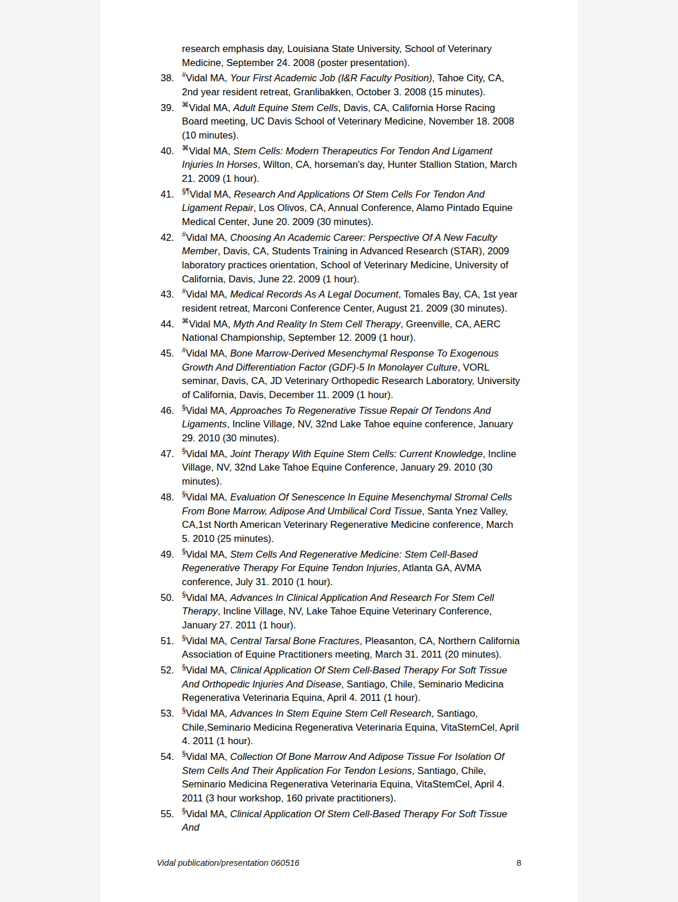research emphasis day, Louisiana State University, School of Veterinary Medicine, September 24. 2008 (poster presentation).
38.#Vidal MA, Your First Academic Job (I&R Faculty Position), Tahoe City, CA, 2nd year resident retreat, Granlibakken, October 3. 2008 (15 minutes).
39.⌘Vidal MA, Adult Equine Stem Cells, Davis, CA, California Horse Racing Board meeting, UC Davis School of Veterinary Medicine, November 18. 2008 (10 minutes).
40.⌘Vidal MA, Stem Cells: Modern Therapeutics For Tendon And Ligament Injuries In Horses, Wilton, CA, horseman's day, Hunter Stallion Station, March 21. 2009 (1 hour).
41.§¶Vidal MA, Research And Applications Of Stem Cells For Tendon And Ligament Repair, Los Olivos, CA, Annual Conference, Alamo Pintado Equine Medical Center, June 20. 2009 (30 minutes).
42.#Vidal MA, Choosing An Academic Career: Perspective Of A New Faculty Member, Davis, CA, Students Training in Advanced Research (STAR), 2009 laboratory practices orientation, School of Veterinary Medicine, University of California, Davis, June 22. 2009 (1 hour).
43.#Vidal MA, Medical Records As A Legal Document, Tomales Bay, CA, 1st year resident retreat, Marconi Conference Center, August 21. 2009 (30 minutes).
44.⌘Vidal MA, Myth And Reality In Stem Cell Therapy, Greenville, CA, AERC National Championship, September 12. 2009 (1 hour).
45.#Vidal MA, Bone Marrow-Derived Mesenchymal Response To Exogenous Growth And Differentiation Factor (GDF)-5 In Monolayer Culture, VORL seminar, Davis, CA, JD Veterinary Orthopedic Research Laboratory, University of California, Davis, December 11. 2009 (1 hour).
46.§Vidal MA, Approaches To Regenerative Tissue Repair Of Tendons And Ligaments, Incline Village, NV, 32nd Lake Tahoe equine conference, January 29. 2010 (30 minutes).
47.§Vidal MA, Joint Therapy With Equine Stem Cells: Current Knowledge, Incline Village, NV, 32nd Lake Tahoe Equine Conference, January 29. 2010 (30 minutes).
48.§Vidal MA, Evaluation Of Senescence In Equine Mesenchymal Stromal Cells From Bone Marrow, Adipose And Umbilical Cord Tissue, Santa Ynez Valley, CA,1st North American Veterinary Regenerative Medicine conference, March 5. 2010 (25 minutes).
49.§Vidal MA, Stem Cells And Regenerative Medicine: Stem Cell-Based Regenerative Therapy For Equine Tendon Injuries, Atlanta GA, AVMA conference, July 31. 2010 (1 hour).
50.§Vidal MA, Advances In Clinical Application And Research For Stem Cell Therapy, Incline Village, NV, Lake Tahoe Equine Veterinary Conference, January 27. 2011 (1 hour).
51.§Vidal MA, Central Tarsal Bone Fractures, Pleasanton, CA, Northern California Association of Equine Practitioners meeting, March 31. 2011 (20 minutes).
52.§Vidal MA, Clinical Application Of Stem Cell-Based Therapy For Soft Tissue And Orthopedic Injuries And Disease, Santiago, Chile, Seminario Medicina Regenerativa Veterinaria Equina, April 4. 2011 (1 hour).
53.§Vidal MA, Advances In Stem Equine Stem Cell Research, Santiago, Chile,Seminario Medicina Regenerativa Veterinaria Equina, VitaStemCel, April 4. 2011 (1 hour).
54.§Vidal MA, Collection Of Bone Marrow And Adipose Tissue For Isolation Of Stem Cells And Their Application For Tendon Lesions, Santiago, Chile, Seminario Medicina Regenerativa Veterinaria Equina, VitaStemCel, April 4. 2011 (3 hour workshop, 160 private practitioners).
55.§Vidal MA, Clinical Application Of Stem Cell-Based Therapy For Soft Tissue And
Vidal publication/presentation 060516 8